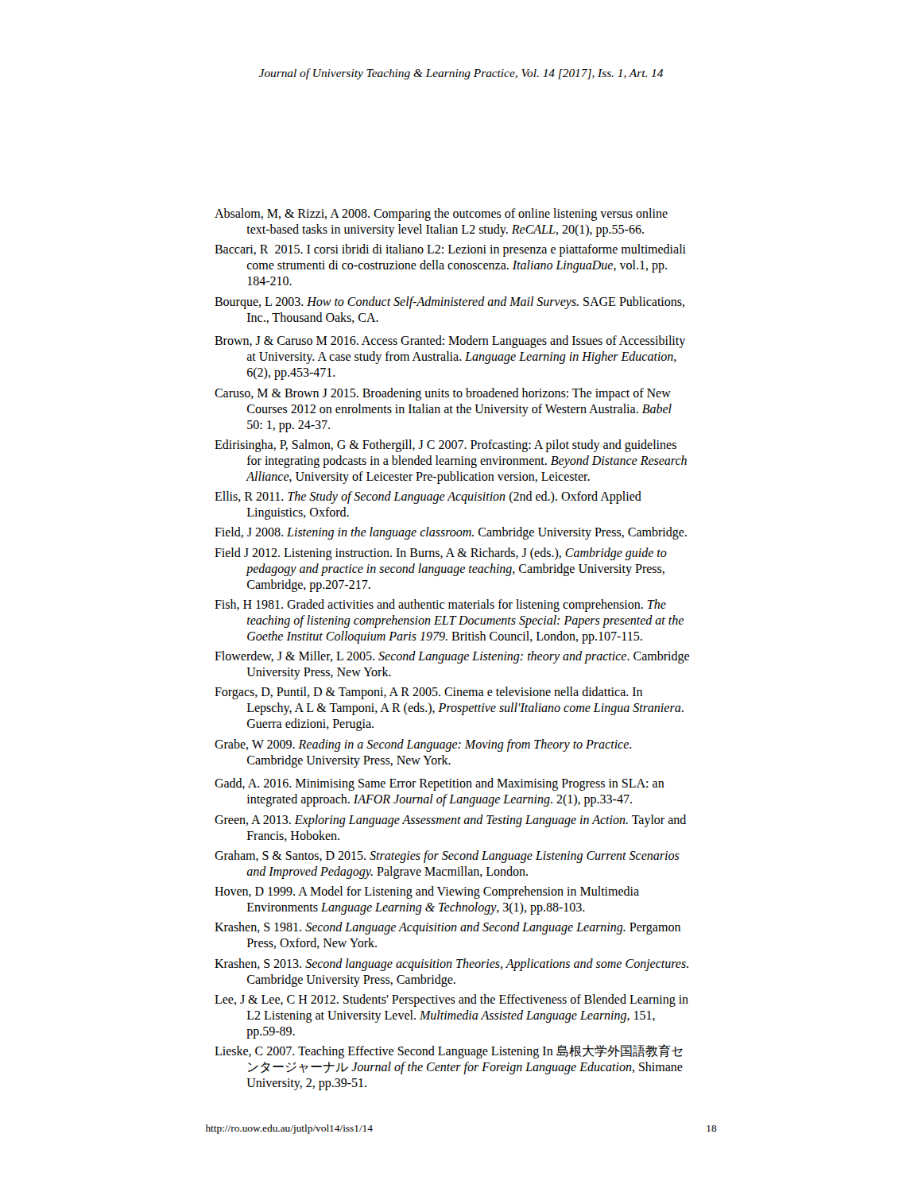Journal of University Teaching & Learning Practice, Vol. 14 [2017], Iss. 1, Art. 14
Absalom, M, & Rizzi, A 2008. Comparing the outcomes of online listening versus online text-based tasks in university level Italian L2 study. ReCALL, 20(1), pp.55-66.
Baccari, R 2015. I corsi ibridi di italiano L2: Lezioni in presenza e piattaforme multimediali come strumenti di co-costruzione della conoscenza. Italiano LinguaDue, vol.1, pp. 184-210.
Bourque, L 2003. How to Conduct Self-Administered and Mail Surveys. SAGE Publications, Inc., Thousand Oaks, CA.
Brown, J & Caruso M 2016. Access Granted: Modern Languages and Issues of Accessibility at University. A case study from Australia. Language Learning in Higher Education, 6(2), pp.453-471.
Caruso, M & Brown J 2015. Broadening units to broadened horizons: The impact of New Courses 2012 on enrolments in Italian at the University of Western Australia. Babel 50: 1, pp. 24-37.
Edirisingha, P, Salmon, G & Fothergill, J C 2007. Profcasting: A pilot study and guidelines for integrating podcasts in a blended learning environment. Beyond Distance Research Alliance, University of Leicester Pre-publication version, Leicester.
Ellis, R 2011. The Study of Second Language Acquisition (2nd ed.). Oxford Applied Linguistics, Oxford.
Field, J 2008. Listening in the language classroom. Cambridge University Press, Cambridge.
Field J 2012. Listening instruction. In Burns, A & Richards, J (eds.), Cambridge guide to pedagogy and practice in second language teaching, Cambridge University Press, Cambridge, pp.207-217.
Fish, H 1981. Graded activities and authentic materials for listening comprehension. The teaching of listening comprehension ELT Documents Special: Papers presented at the Goethe Institut Colloquium Paris 1979. British Council, London, pp.107-115.
Flowerdew, J & Miller, L 2005. Second Language Listening: theory and practice. Cambridge University Press, New York.
Forgacs, D, Puntil, D & Tamponi, A R 2005. Cinema e televisione nella didattica. In Lepschy, A L & Tamponi, A R (eds.), Prospettive sull'Italiano come Lingua Straniera. Guerra edizioni, Perugia.
Grabe, W 2009. Reading in a Second Language: Moving from Theory to Practice. Cambridge University Press, New York.
Gadd, A. 2016. Minimising Same Error Repetition and Maximising Progress in SLA: an integrated approach. IAFOR Journal of Language Learning. 2(1), pp.33-47.
Green, A 2013. Exploring Language Assessment and Testing Language in Action. Taylor and Francis, Hoboken.
Graham, S & Santos, D 2015. Strategies for Second Language Listening Current Scenarios and Improved Pedagogy. Palgrave Macmillan, London.
Hoven, D 1999. A Model for Listening and Viewing Comprehension in Multimedia Environments Language Learning & Technology, 3(1), pp.88-103.
Krashen, S 1981. Second Language Acquisition and Second Language Learning. Pergamon Press, Oxford, New York.
Krashen, S 2013. Second language acquisition Theories, Applications and some Conjectures. Cambridge University Press, Cambridge.
Lee, J & Lee, C H 2012. Students' Perspectives and the Effectiveness of Blended Learning in L2 Listening at University Level. Multimedia Assisted Language Learning, 151, pp.59-89.
Lieske, C 2007. Teaching Effective Second Language Listening In 島根大学外国語教育センタージャーナル Journal of the Center for Foreign Language Education, Shimane University, 2, pp.39-51.
http://ro.uow.edu.au/jutlp/vol14/iss1/14 18